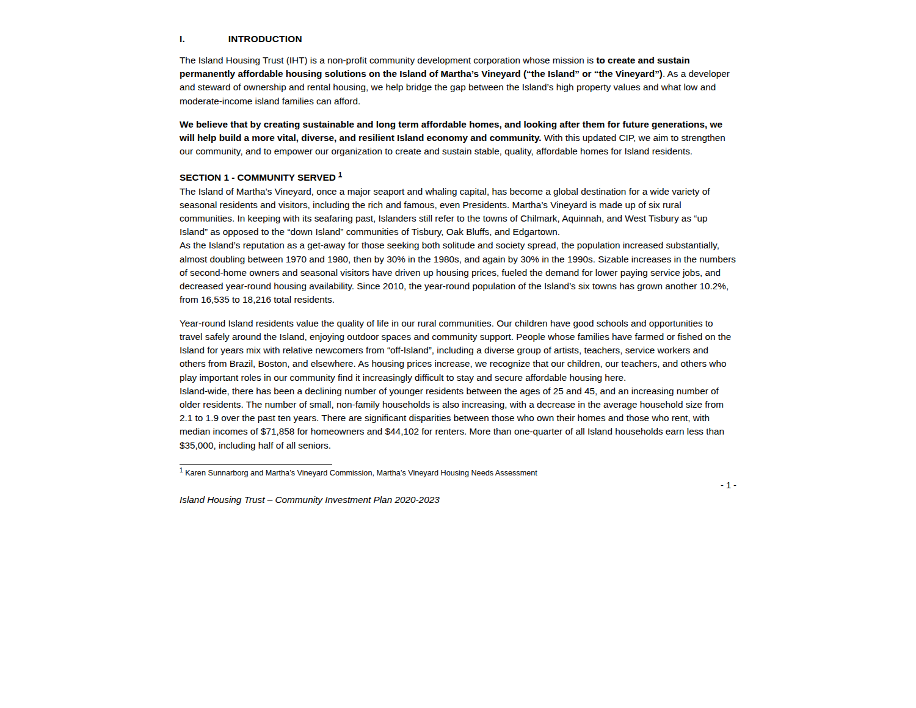I. INTRODUCTION
The Island Housing Trust (IHT) is a non-profit community development corporation whose mission is to create and sustain permanently affordable housing solutions on the Island of Martha’s Vineyard (“the Island” or “the Vineyard”). As a developer and steward of ownership and rental housing, we help bridge the gap between the Island’s high property values and what low and moderate-income island families can afford.
We believe that by creating sustainable and long term affordable homes, and looking after them for future generations, we will help build a more vital, diverse, and resilient Island economy and community. With this updated CIP, we aim to strengthen our community, and to empower our organization to create and sustain stable, quality, affordable homes for Island residents.
SECTION 1 - COMMUNITY SERVED 1
The Island of Martha’s Vineyard, once a major seaport and whaling capital, has become a global destination for a wide variety of seasonal residents and visitors, including the rich and famous, even Presidents. Martha’s Vineyard is made up of six rural communities. In keeping with its seafaring past, Islanders still refer to the towns of Chilmark, Aquinnah, and West Tisbury as “up Island” as opposed to the “down Island” communities of Tisbury, Oak Bluffs, and Edgartown.
As the Island’s reputation as a get-away for those seeking both solitude and society spread, the population increased substantially, almost doubling between 1970 and 1980, then by 30% in the 1980s, and again by 30% in the 1990s. Sizable increases in the numbers of second-home owners and seasonal visitors have driven up housing prices, fueled the demand for lower paying service jobs, and decreased year-round housing availability. Since 2010, the year-round population of the Island’s six towns has grown another 10.2%, from 16,535 to 18,216 total residents.
Year-round Island residents value the quality of life in our rural communities. Our children have good schools and opportunities to travel safely around the Island, enjoying outdoor spaces and community support. People whose families have farmed or fished on the Island for years mix with relative newcomers from “off-Island”, including a diverse group of artists, teachers, service workers and others from Brazil, Boston, and elsewhere. As housing prices increase, we recognize that our children, our teachers, and others who play important roles in our community find it increasingly difficult to stay and secure affordable housing here.
Island-wide, there has been a declining number of younger residents between the ages of 25 and 45, and an increasing number of older residents. The number of small, non-family households is also increasing, with a decrease in the average household size from 2.1 to 1.9 over the past ten years. There are significant disparities between those who own their homes and those who rent, with median incomes of $71,858 for homeowners and $44,102 for renters. More than one-quarter of all Island households earn less than $35,000, including half of all seniors.
1 Karen Sunnarborg and Martha’s Vineyard Commission, Martha’s Vineyard Housing Needs Assessment
- 1 -
Island Housing Trust – Community Investment Plan 2020-2023